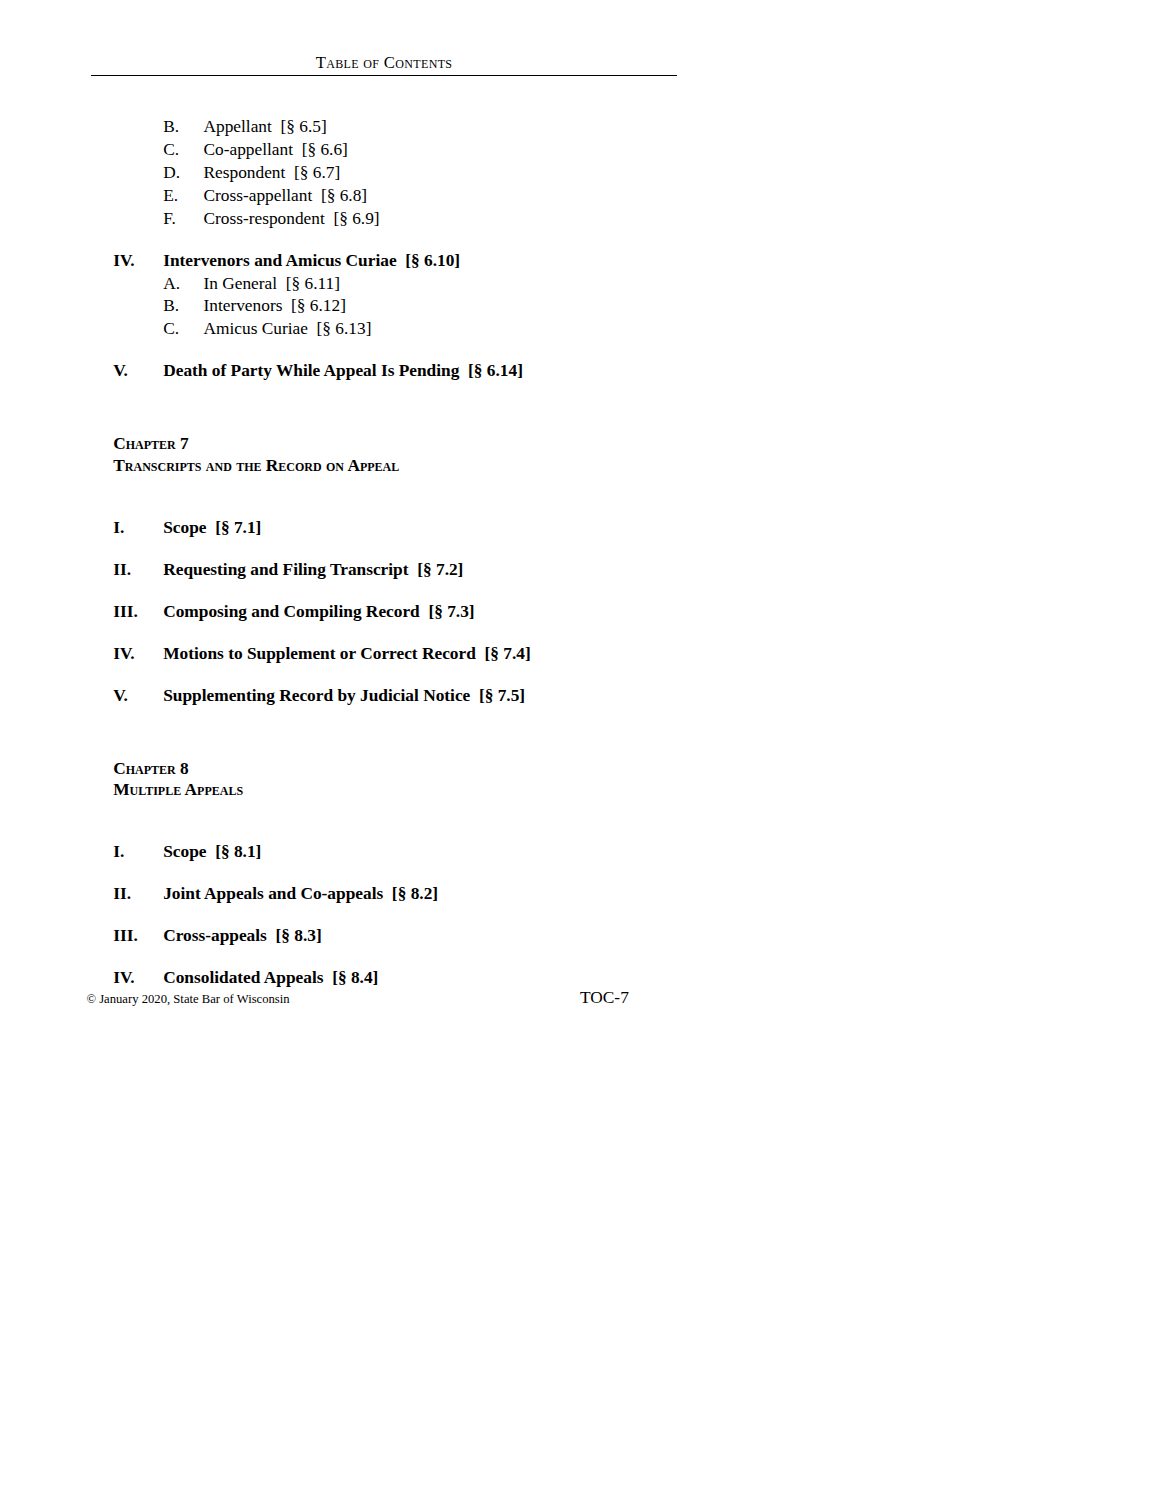Table of Contents
B. Appellant [§ 6.5]
C. Co-appellant [§ 6.6]
D. Respondent [§ 6.7]
E. Cross-appellant [§ 6.8]
F. Cross-respondent [§ 6.9]
IV. Intervenors and Amicus Curiae [§ 6.10]
A. In General [§ 6.11]
B. Intervenors [§ 6.12]
C. Amicus Curiae [§ 6.13]
V. Death of Party While Appeal Is Pending [§ 6.14]
Chapter 7
Transcripts and the Record on Appeal
I. Scope [§ 7.1]
II. Requesting and Filing Transcript [§ 7.2]
III. Composing and Compiling Record [§ 7.3]
IV. Motions to Supplement or Correct Record [§ 7.4]
V. Supplementing Record by Judicial Notice [§ 7.5]
Chapter 8
Multiple Appeals
I. Scope [§ 8.1]
II. Joint Appeals and Co-appeals [§ 8.2]
III. Cross-appeals [§ 8.3]
IV. Consolidated Appeals [§ 8.4]
© January 2020, State Bar of Wisconsin TOC-7